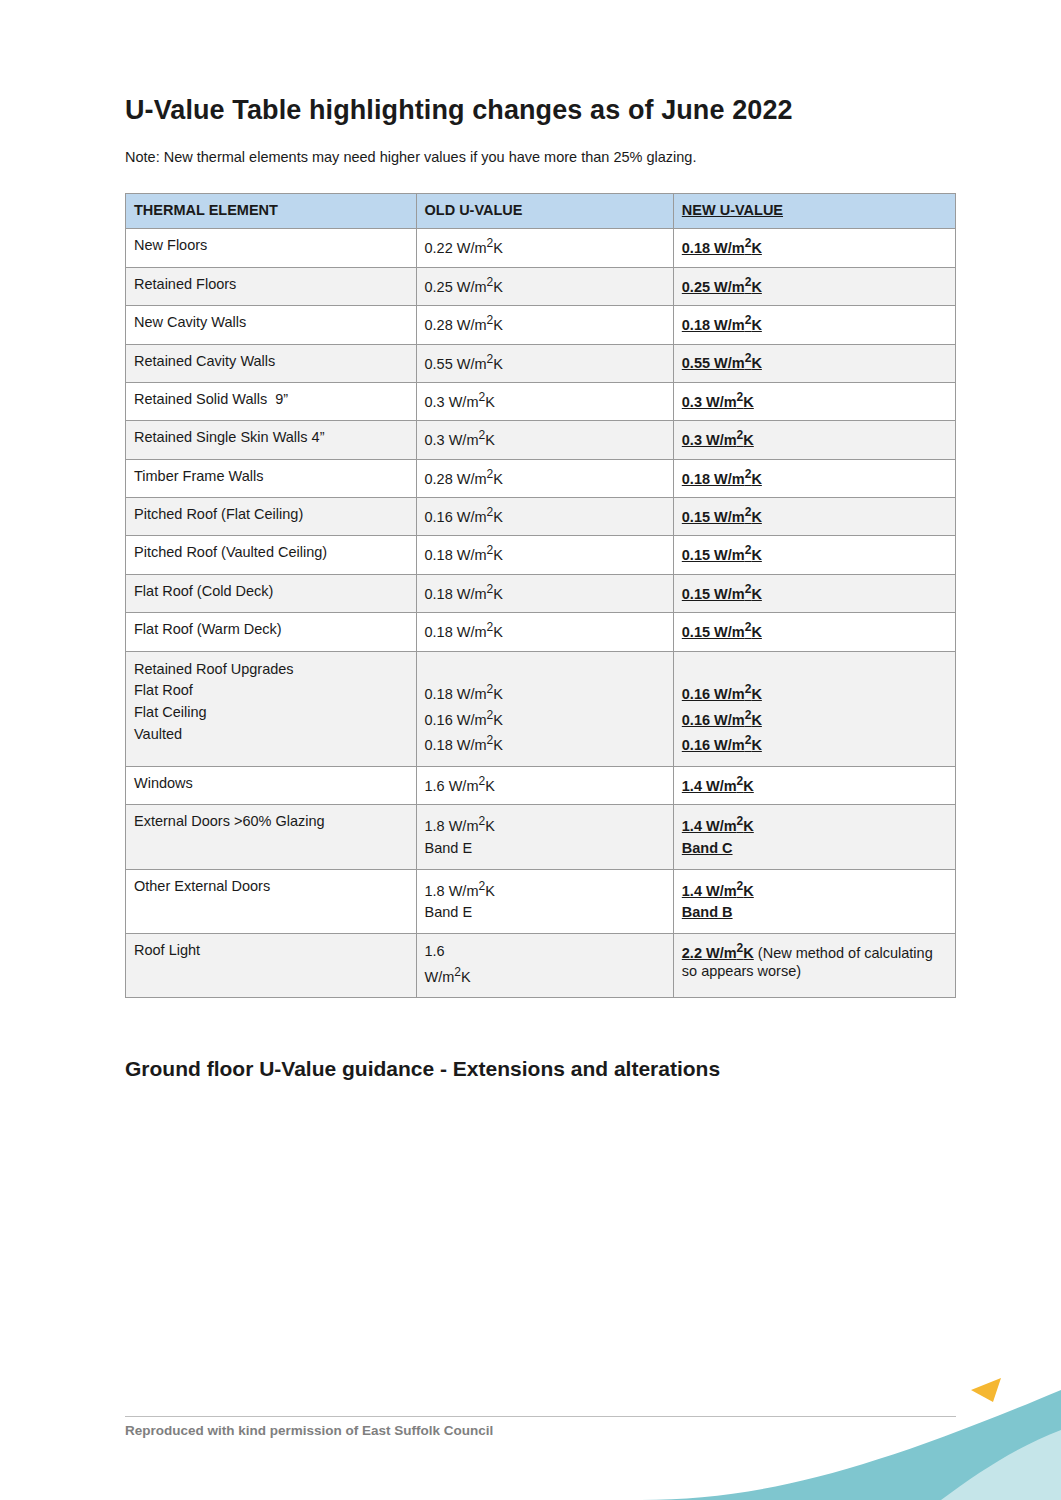U-Value Table highlighting changes as of June 2022
Note: New thermal elements may need higher values if you have more than 25% glazing.
| THERMAL ELEMENT | OLD U-VALUE | NEW U-VALUE |
| --- | --- | --- |
| New Floors | 0.22 W/m 2 K | 0.18 W/m 2 K |
| Retained Floors | 0.25 W/m 2 K | 0.25 W/m 2 K |
| New Cavity Walls | 0.28 W/m 2 K | 0.18 W/m 2 K |
| Retained Cavity Walls | 0.55 W/m 2 K | 0.55 W/m 2 K |
| Retained Solid Walls 9” | 0.3 W/m 2 K | 0.3 W/m 2 K |
| Retained Single Skin Walls 4” | 0.3 W/m 2 K | 0.3 W/m 2 K |
| Timber Frame Walls | 0.28 W/m 2 K | 0.18 W/m 2 K |
| Pitched Roof (Flat Ceiling) | 0.16 W/m 2 K | 0.15 W/m 2 K |
| Pitched Roof (Vaulted Ceiling) | 0.18 W/m 2 K | 0.15 W/m 2 K |
| Flat Roof (Cold Deck) | 0.18 W/m 2 K | 0.15 W/m 2 K |
| Flat Roof (Warm Deck) | 0.18 W/m 2 K | 0.15 W/m 2 K |
| Retained Roof Upgrades Flat Roof Flat Ceiling Vaulted | 0.18 W/m 2 K 0.16 W/m 2 K 0.18 W/m 2 K | 0.16 W/m 2 K 0.16 W/m 2 K 0.16 W/m 2 K |
| Windows | 1.6 W/m 2 K | 1.4 W/m 2 K |
| External Doors >60% Glazing | 1.8 W/m 2 K Band E | 1.4 W/m 2 K Band C |
| Other External Doors | 1.8 W/m 2 K Band E | 1.4 W/m 2 K Band B |
| Roof Light | 1.6 W/m 2 K | 2.2 W/m 2 K (New method of calculating so appears worse) |
Ground floor U-Value guidance - Extensions and alterations
Reproduced with kind permission of East Suffolk Council